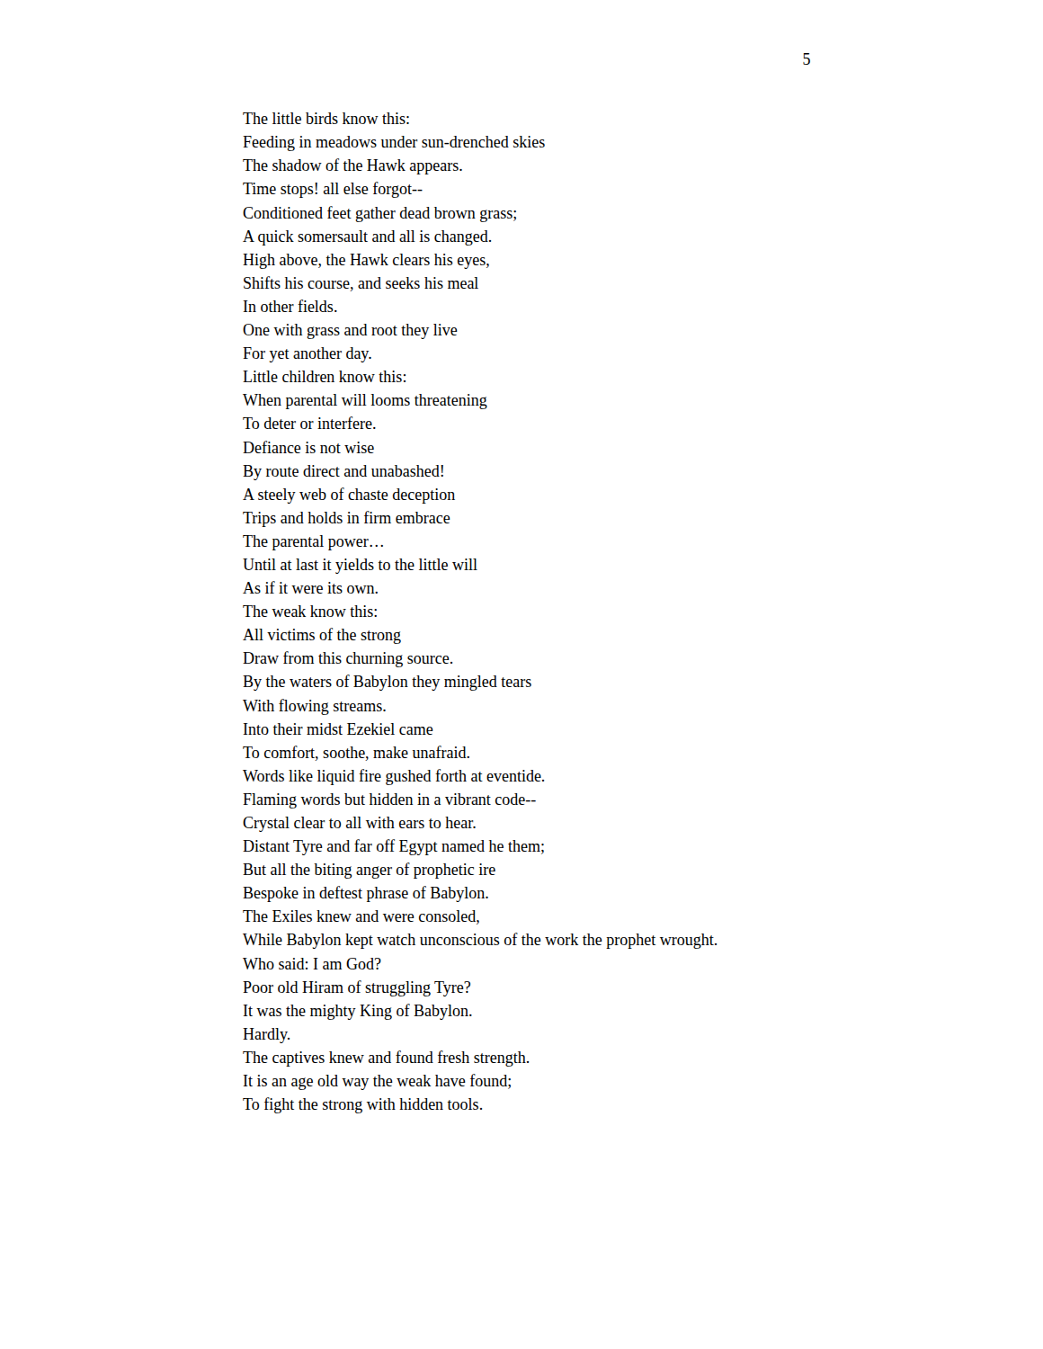5
The little birds know this:
Feeding in meadows under sun-drenched skies
The shadow of the Hawk appears.
Time stops! all else forgot--
Conditioned feet gather dead brown grass;
A quick somersault and all is changed.
High above, the Hawk clears his eyes,
Shifts his course, and seeks his meal
In other fields.
One with grass and root they live
For yet another day.
Little children know this:
When parental will looms threatening
To deter or interfere.
Defiance is not wise
By route direct and unabashed!
A steely web of chaste deception
Trips and holds in firm embrace
The parental power…
Until at last it yields to the little will
As if it were its own.
The weak know this:
All victims of the strong
Draw from this churning source.
By the waters of Babylon they mingled tears
With flowing streams.
Into their midst Ezekiel came
To comfort, soothe, make unafraid.
Words like liquid fire gushed forth at eventide.
Flaming words but hidden in a vibrant code--
Crystal clear to all with ears to hear.
Distant Tyre and far off Egypt named he them;
But all the biting anger of prophetic ire
Bespoke in deftest phrase of Babylon.
The Exiles knew and were consoled,
While Babylon kept watch unconscious of the work the prophet wrought.
Who said: I am God?
Poor old Hiram of struggling Tyre?
It was the mighty King of Babylon.
Hardly.
The captives knew and found fresh strength.
It is an age old way the weak have found;
To fight the strong with hidden tools.